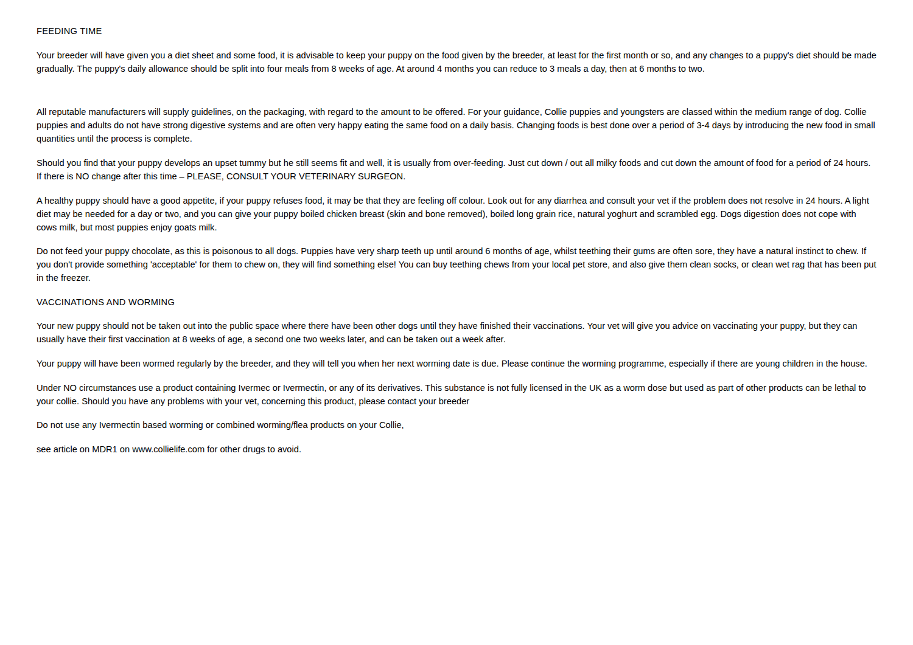FEEDING TIME
Your breeder will have given you a diet sheet and some food, it is advisable to keep your puppy on the food given by the breeder, at least for the first month or so, and any changes to a puppy's diet should be made gradually. The puppy's daily allowance should be split into four meals from 8 weeks of age. At around 4 months you can reduce to 3 meals a day, then at 6 months to two.
All reputable manufacturers will supply guidelines, on the packaging, with regard to the amount to be offered. For your guidance, Collie puppies and youngsters are classed within the medium range of dog. Collie puppies and adults do not have strong digestive systems and are often very happy eating the same food on a daily basis. Changing foods is best done over a period of 3-4 days by introducing the new food in small quantities until the process is complete.
Should you find that your puppy develops an upset tummy but he still seems fit and well, it is usually from over-feeding. Just cut down / out all milky foods and cut down the amount of food for a period of 24 hours. If there is NO change after this time – PLEASE, CONSULT YOUR VETERINARY SURGEON.
A healthy puppy should have a good appetite, if your puppy refuses food, it may be that they are feeling off colour. Look out for any diarrhea and consult your vet if the problem does not resolve in 24 hours. A light diet may be needed for a day or two, and you can give your puppy boiled chicken breast (skin and bone removed), boiled long grain rice, natural yoghurt and scrambled egg. Dogs digestion does not cope with cows milk, but most puppies enjoy goats milk.
Do not feed your puppy chocolate, as this is poisonous to all dogs. Puppies have very sharp teeth up until around 6 months of age, whilst teething their gums are often sore, they have a natural instinct to chew. If you don't provide something 'acceptable' for them to chew on, they will find something else! You can buy teething chews from your local pet store, and also give them clean socks, or clean wet rag that has been put in the freezer.
VACCINATIONS AND WORMING
Your new puppy should not be taken out into the public space where there have been other dogs until they have finished their vaccinations. Your vet will give you advice on vaccinating your puppy, but they can usually have their first vaccination at 8 weeks of age, a second one two weeks later, and can be taken out a week after.
Your puppy will have been wormed regularly by the breeder, and they will tell you when her next worming date is due. Please continue the worming programme, especially if there are young children in the house.
Under NO circumstances use a product containing Ivermec or Ivermectin, or any of its derivatives. This substance is not fully licensed in the UK as a worm dose but used as part of other products can be lethal to your collie. Should you have any problems with your vet, concerning this product, please contact your breeder
Do not use any Ivermectin based worming or combined worming/flea products on your Collie,
see article on MDR1 on www.collielife.com for other drugs to avoid.